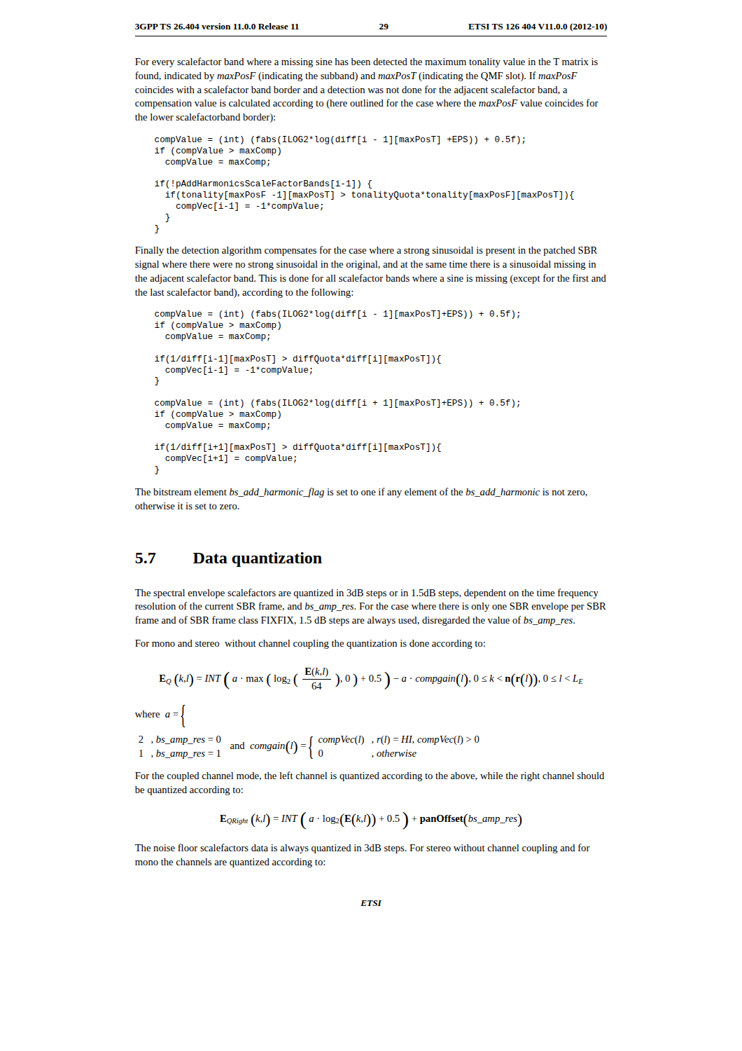3GPP TS 26.404 version 11.0.0 Release 11
29
ETSI TS 126 404 V11.0.0 (2012-10)
For every scalefactor band where a missing sine has been detected the maximum tonality value in the T matrix is found, indicated by maxPosF (indicating the subband) and maxPosT (indicating the QMF slot). If maxPosF coincides with a scalefactor band border and a detection was not done for the adjacent scalefactor band, a compensation value is calculated according to (here outlined for the case where the maxPosF value coincides for the lower scalefactorband border):
compValue = (int) (fabs(ILOG2*log(diff[i - 1][maxPosT] +EPS)) + 0.5f);
if (compValue > maxComp)
  compValue = maxComp;

if(!pAddHarmonicsScaleFactorBands[i-1]) {
  if(tonality[maxPosF -1][maxPosT] > tonalityQuota*tonality[maxPosF][maxPosT]){
    compVec[i-1] = -1*compValue;
  }
}
Finally the detection algorithm compensates for the case where a strong sinusoidal is present in the patched SBR signal where there were no strong sinusoidal in the original, and at the same time there is a sinusoidal missing in the adjacent scalefactor band. This is done for all scalefactor bands where a sine is missing (except for the first and the last scalefactor band), according to the following:
compValue = (int) (fabs(ILOG2*log(diff[i - 1][maxPosT]+EPS)) + 0.5f);
if (compValue > maxComp)
  compValue = maxComp;

if(1/diff[i-1][maxPosT] > diffQuota*diff[i][maxPosT]){
  compVec[i-1] = -1*compValue;
}

compValue = (int) (fabs(ILOG2*log(diff[i + 1][maxPosT]+EPS)) + 0.5f);
if (compValue > maxComp)
  compValue = maxComp;

if(1/diff[i+1][maxPosT] > diffQuota*diff[i][maxPosT]){
  compVec[i+1] = compValue;
}
The bitstream element bs_add_harmonic_flag is set to one if any element of the bs_add_harmonic is not zero, otherwise it is set to zero.
5.7 Data quantization
The spectral envelope scalefactors are quantized in 3dB steps or in 1.5dB steps, dependent on the time frequency resolution of the current SBR frame, and bs_amp_res. For the case where there is only one SBR envelope per SBR frame and of SBR frame class FIXFIX, 1.5 dB steps are always used, disregarded the value of bs_amp_res.
For mono and stereo without channel coupling the quantization is done according to:
EQ (k,l) = INT ( a · max ( log2 ( E(k,l) 64 ), 0 ) + 0.5 ) − a · compgain(l), 0 ≤ k < n(r(l)), 0 ≤ l < LE
where a =
| 2 | , bs_amp_res = 0 |
| 1 | , bs_amp_res = 1 |
and comgain(l) =
| compVec ( l ) | , r ( l ) = HI , compVec ( l ) > 0 |
| 0 | , otherwise |
For the coupled channel mode, the left channel is quantized according to the above, while the right channel should be quantized according to:
EQRight (k,l) = INT ( a · log2(E(k,l)) + 0.5 ) + panOffset(bs_amp_res)
The noise floor scalefactors data is always quantized in 3dB steps. For stereo without channel coupling and for mono the channels are quantized according to:
ETSI